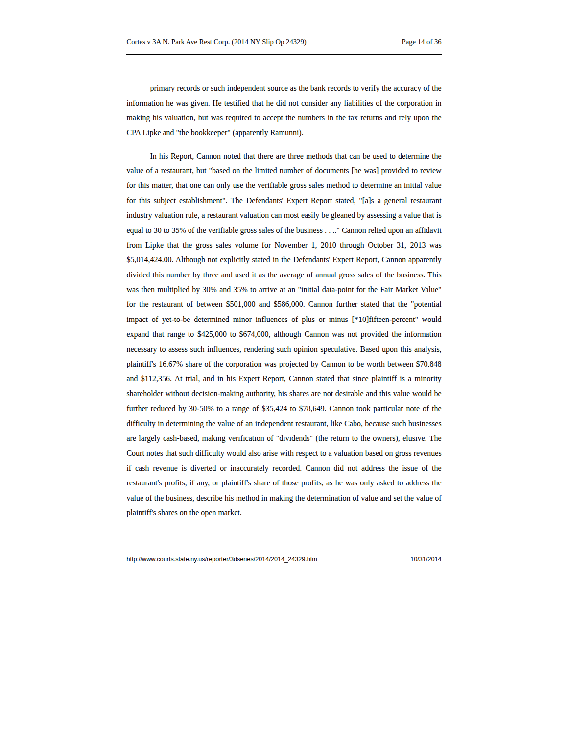Cortes v 3A N. Park Ave Rest Corp. (2014 NY Slip Op 24329)
Page 14 of 36
primary records or such independent source as the bank records to verify the accuracy of the information he was given. He testified that he did not consider any liabilities of the corporation in making his valuation, but was required to accept the numbers in the tax returns and rely upon the CPA Lipke and "the bookkeeper" (apparently Ramunni).
In his Report, Cannon noted that there are three methods that can be used to determine the value of a restaurant, but "based on the limited number of documents [he was] provided to review for this matter, that one can only use the verifiable gross sales method to determine an initial value for this subject establishment". The Defendants' Expert Report stated, "[a]s a general restaurant industry valuation rule, a restaurant valuation can most easily be gleaned by assessing a value that is equal to 30 to 35% of the verifiable gross sales of the business . . .." Cannon relied upon an affidavit from Lipke that the gross sales volume for November 1, 2010 through October 31, 2013 was $5,014,424.00. Although not explicitly stated in the Defendants' Expert Report, Cannon apparently divided this number by three and used it as the average of annual gross sales of the business. This was then multiplied by 30% and 35% to arrive at an "initial data-point for the Fair Market Value" for the restaurant of between $501,000 and $586,000. Cannon further stated that the "potential impact of yet-to-be determined minor influences of plus or minus [*10] fifteen-percent" would expand that range to $425,000 to $674,000, although Cannon was not provided the information necessary to assess such influences, rendering such opinion speculative. Based upon this analysis, plaintiff's 16.67% share of the corporation was projected by Cannon to be worth between $70,848 and $112,356. At trial, and in his Expert Report, Cannon stated that since plaintiff is a minority shareholder without decision-making authority, his shares are not desirable and this value would be further reduced by 30-50% to a range of $35,424 to $78,649. Cannon took particular note of the difficulty in determining the value of an independent restaurant, like Cabo, because such businesses are largely cash-based, making verification of "dividends" (the return to the owners), elusive. The Court notes that such difficulty would also arise with respect to a valuation based on gross revenues if cash revenue is diverted or inaccurately recorded. Cannon did not address the issue of the restaurant's profits, if any, or plaintiff's share of those profits, as he was only asked to address the value of the business, describe his method in making the determination of value and set the value of plaintiff's shares on the open market.
http://www.courts.state.ny.us/reporter/3dseries/2014/2014_24329.htm
10/31/2014